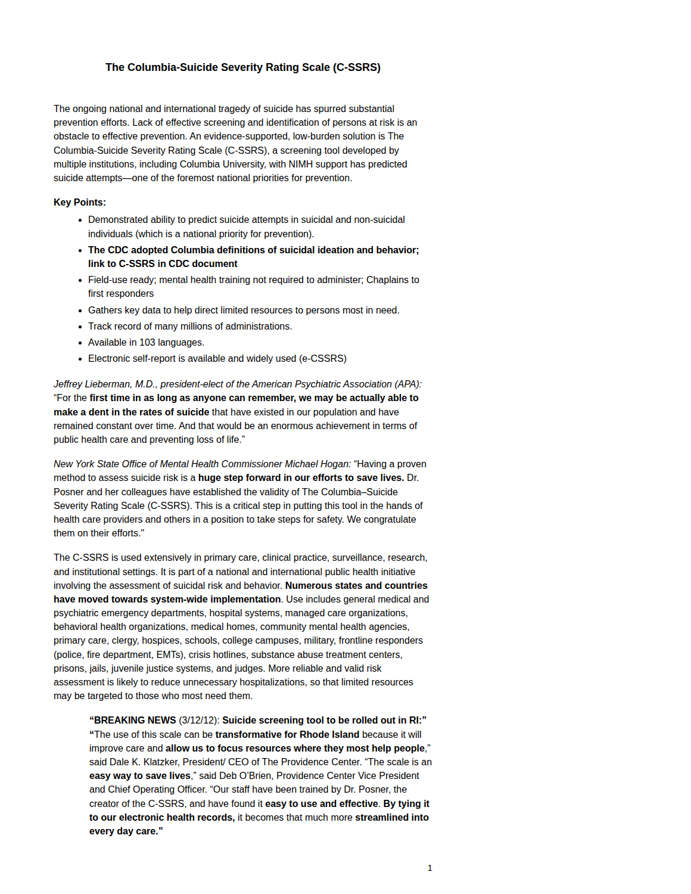The Columbia-Suicide Severity Rating Scale (C-SSRS)
The ongoing national and international tragedy of suicide has spurred substantial prevention efforts. Lack of effective screening and identification of persons at risk is an obstacle to effective prevention. An evidence-supported, low-burden solution is The Columbia-Suicide Severity Rating Scale (C-SSRS), a screening tool developed by multiple institutions, including Columbia University, with NIMH support has predicted suicide attempts—one of the foremost national priorities for prevention.
Key Points:
Demonstrated ability to predict suicide attempts in suicidal and non-suicidal individuals (which is a national priority for prevention).
The CDC adopted Columbia definitions of suicidal ideation and behavior; link to C-SSRS in CDC document
Field-use ready; mental health training not required to administer; Chaplains to first responders
Gathers key data to help direct limited resources to persons most in need.
Track record of many millions of administrations.
Available in 103 languages.
Electronic self-report is available and widely used (e-CSSRS)
Jeffrey Lieberman, M.D., president-elect of the American Psychiatric Association (APA): “For the first time in as long as anyone can remember, we may be actually able to make a dent in the rates of suicide that have existed in our population and have remained constant over time. And that would be an enormous achievement in terms of public health care and preventing loss of life.”
New York State Office of Mental Health Commissioner Michael Hogan: “Having a proven method to assess suicide risk is a huge step forward in our efforts to save lives. Dr. Posner and her colleagues have established the validity of The Columbia–Suicide Severity Rating Scale (C-SSRS). This is a critical step in putting this tool in the hands of health care providers and others in a position to take steps for safety. We congratulate them on their efforts."
The C-SSRS is used extensively in primary care, clinical practice, surveillance, research, and institutional settings. It is part of a national and international public health initiative involving the assessment of suicidal risk and behavior. Numerous states and countries have moved towards system-wide implementation. Use includes general medical and psychiatric emergency departments, hospital systems, managed care organizations, behavioral health organizations, medical homes, community mental health agencies, primary care, clergy, hospices, schools, college campuses, military, frontline responders (police, fire department, EMTs), crisis hotlines, substance abuse treatment centers, prisons, jails, juvenile justice systems, and judges. More reliable and valid risk assessment is likely to reduce unnecessary hospitalizations, so that limited resources may be targeted to those who most need them.
“BREAKING NEWS (3/12/12): Suicide screening tool to be rolled out in RI:”
“The use of this scale can be transformative for Rhode Island because it will improve care and allow us to focus resources where they most help people,” said Dale K. Klatzker, President/ CEO of The Providence Center. “The scale is an easy way to save lives,” said Deb O’Brien, Providence Center Vice President and Chief Operating Officer. “Our staff have been trained by Dr. Posner, the creator of the C-SSRS, and have found it easy to use and effective. By tying it to our electronic health records, it becomes that much more streamlined into every day care.”
1